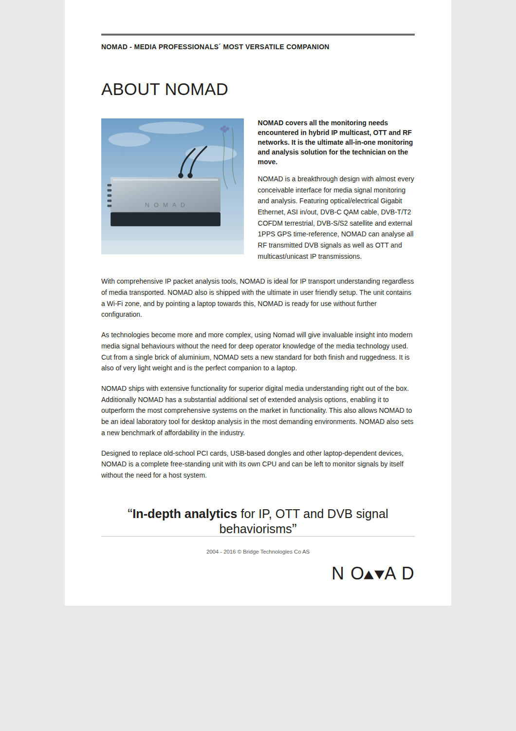Nomad - Media Professionals´ Most Versatile Companion
ABOUT NOMAD
NOMAD covers all the monitoring needs encountered in hybrid IP multicast, OTT and RF networks. It is the ultimate all-in-one monitoring and analysis solution for the technician on the move.
NOMAD is a breakthrough design with almost every conceivable interface for media signal monitoring and analysis. Featuring optical/electrical Gigabit Ethernet, ASI in/out, DVB-C QAM cable, DVB-T/T2 COFDM terrestrial, DVB-S/S2 satellite and external 1PPS GPS time-reference, NOMAD can analyse all RF transmitted DVB signals as well as OTT and multicast/unicast IP transmissions.
With comprehensive IP packet analysis tools, NOMAD is ideal for IP transport understanding regardless of media transported. NOMAD also is shipped with the ultimate in user friendly setup. The unit contains a Wi-Fi zone, and by pointing a laptop towards this, NOMAD is ready for use without further configuration.
As technologies become more and more complex, using Nomad will give invaluable insight into modern media signal behaviours without the need for deep operator knowledge of the media technology used. Cut from a single brick of aluminium, NOMAD sets a new standard for both finish and ruggedness. It is also of very light weight and is the perfect companion to a laptop.
NOMAD ships with extensive functionality for superior digital media understanding right out of the box. Additionally NOMAD has a substantial additional set of extended analysis options, enabling it to outperform the most comprehensive systems on the market in functionality. This also allows NOMAD to be an ideal laboratory tool for desktop analysis in the most demanding environments. NOMAD also sets a new benchmark of affordability in the industry.
Designed to replace old-school PCI cards, USB-based dongles and other laptop-dependent devices, NOMAD is a complete free-standing unit with its own CPU and can be left to monitor signals by itself without the need for a host system.
“In-depth analytics for IP, OTT and DVB signal behaviorisms”
2004 - 2016 © Bridge Technologies Co AS
N O▴▾A D